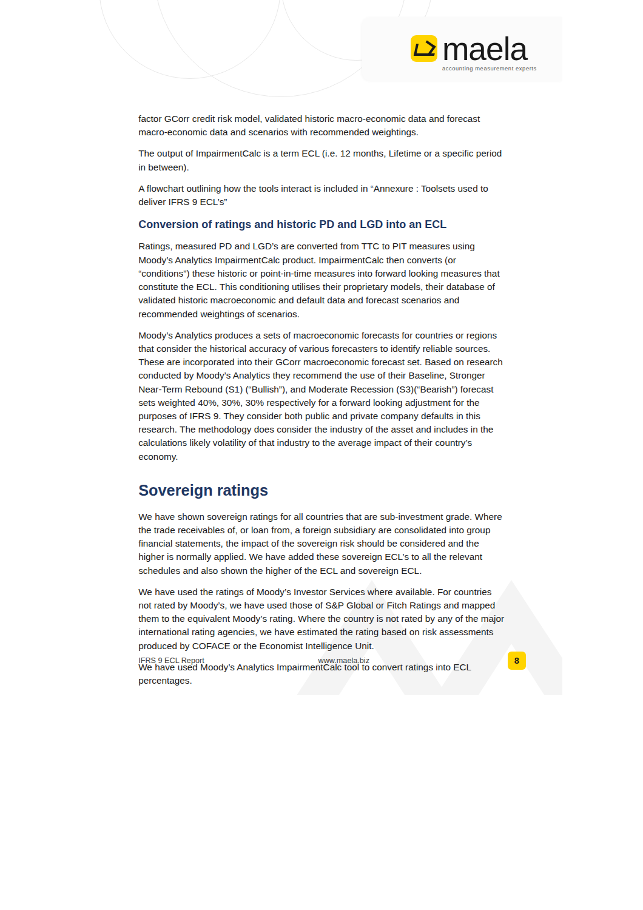maela
accounting measurement experts
factor GCorr credit risk model, validated historic macro-economic data and forecast macro-economic data and scenarios with recommended weightings.
The output of ImpairmentCalc is a term ECL (i.e. 12 months, Lifetime or a specific period in between).
A flowchart outlining how the tools interact is included in “Annexure : Toolsets used to deliver IFRS 9 ECL’s”
Conversion of ratings and historic PD and LGD into an ECL
Ratings, measured PD and LGD’s are converted from TTC to PIT measures using Moody’s Analytics ImpairmentCalc product. ImpairmentCalc then converts (or “conditions”) these historic or point-in-time measures into forward looking measures that constitute the ECL. This conditioning utilises their proprietary models, their database of validated historic macroeconomic and default data and forecast scenarios and recommended weightings of scenarios.
Moody’s Analytics produces a sets of macroeconomic forecasts for countries or regions that consider the historical accuracy of various forecasters to identify reliable sources. These are incorporated into their GCorr macroeconomic forecast set. Based on research conducted by Moody’s Analytics they recommend the use of their Baseline, Stronger Near-Term Rebound (S1) (“Bullish”), and Moderate Recession (S3)(“Bearish”) forecast sets weighted 40%, 30%, 30% respectively for a forward looking adjustment for the purposes of IFRS 9. They consider both public and private company defaults in this research. The methodology does consider the industry of the asset and includes in the calculations likely volatility of that industry to the average impact of their country’s economy.
Sovereign ratings
We have shown sovereign ratings for all countries that are sub-investment grade. Where the trade receivables of, or loan from, a foreign subsidiary are consolidated into group financial statements, the impact of the sovereign risk should be considered and the higher is normally applied. We have added these sovereign ECL’s to all the relevant schedules and also shown the higher of the ECL and sovereign ECL.
We have used the ratings of Moody’s Investor Services where available. For countries not rated by Moody’s, we have used those of S&P Global or Fitch Ratings and mapped them to the equivalent Moody’s rating. Where the country is not rated by any of the major international rating agencies, we have estimated the rating based on risk assessments produced by COFACE or the Economist Intelligence Unit.
We have used Moody’s Analytics ImpairmentCalc tool to convert ratings into ECL percentages.
IFRS 9 ECL Report
www.maela.biz
8